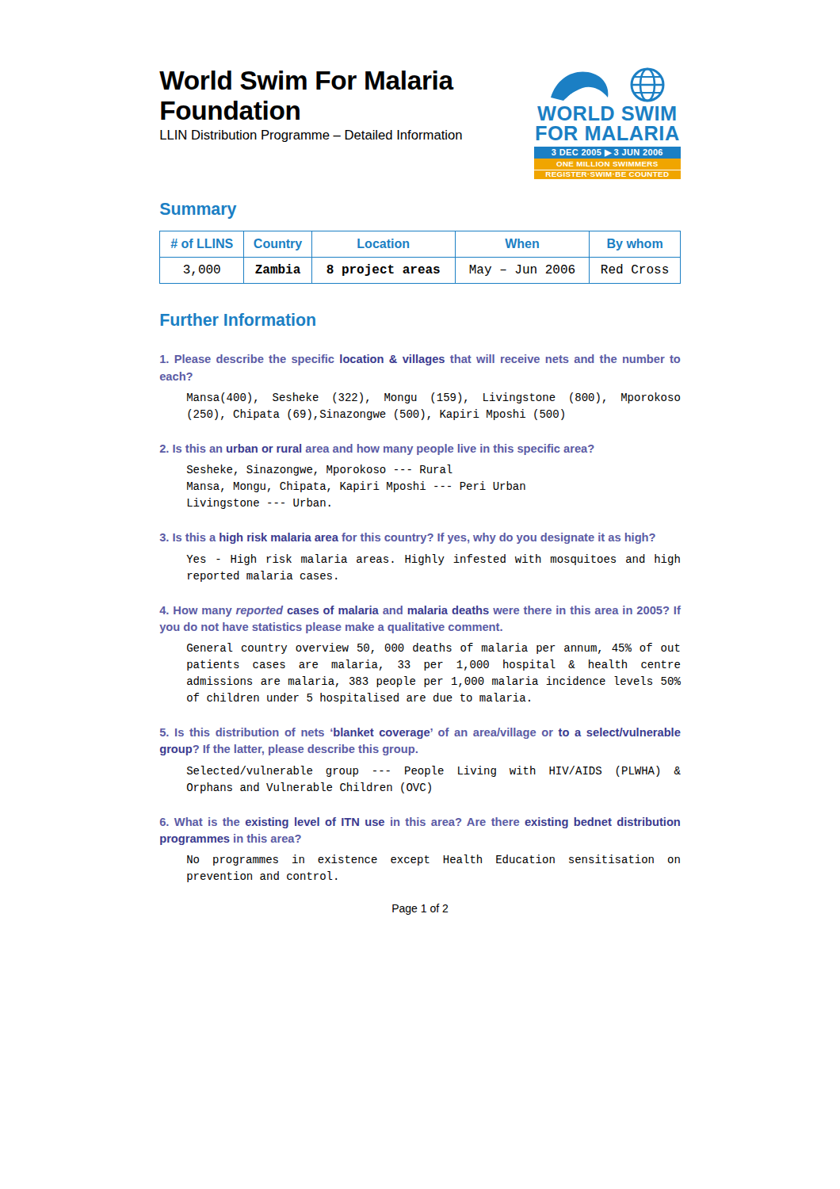World Swim For Malaria Foundation
LLIN Distribution Programme – Detailed Information
WORLD SWIM
FOR MALARIA
3 DEC 2005 ▶ 3 JUN 2006
ONE MILLION SWIMMERS
REGISTER·SWIM·BE COUNTED
Summary
| # of LLINS | Country | Location | When | By whom |
| --- | --- | --- | --- | --- |
| 3,000 | Zambia | 8 project areas | May – Jun 2006 | Red Cross |
Further Information
1. Please describe the specific location & villages that will receive nets and the number to each?
Mansa(400), Sesheke (322), Mongu (159), Livingstone (800), Mporokoso (250), Chipata (69),Sinazongwe (500), Kapiri Mposhi (500)
2. Is this an urban or rural area and how many people live in this specific area?
Sesheke, Sinazongwe, Mporokoso --- Rural Mansa, Mongu, Chipata, Kapiri Mposhi --- Peri Urban Livingstone --- Urban.
3. Is this a high risk malaria area for this country? If yes, why do you designate it as high?
Yes - High risk malaria areas. Highly infested with mosquitoes and high reported malaria cases.
4. How many reported cases of malaria and malaria deaths were there in this area in 2005? If you do not have statistics please make a qualitative comment.
General country overview 50, 000 deaths of malaria per annum, 45% of out patients cases are malaria, 33 per 1,000 hospital & health centre admissions are malaria, 383 people per 1,000 malaria incidence levels 50% of children under 5 hospitalised are due to malaria.
5. Is this distribution of nets ‘blanket coverage’ of an area/village or to a select/vulnerable group? If the latter, please describe this group.
Selected/vulnerable group --- People Living with HIV/AIDS (PLWHA) & Orphans and Vulnerable Children (OVC)
6. What is the existing level of ITN use in this area? Are there existing bednet distribution programmes in this area?
No programmes in existence except Health Education sensitisation on prevention and control.
Page 1 of 2